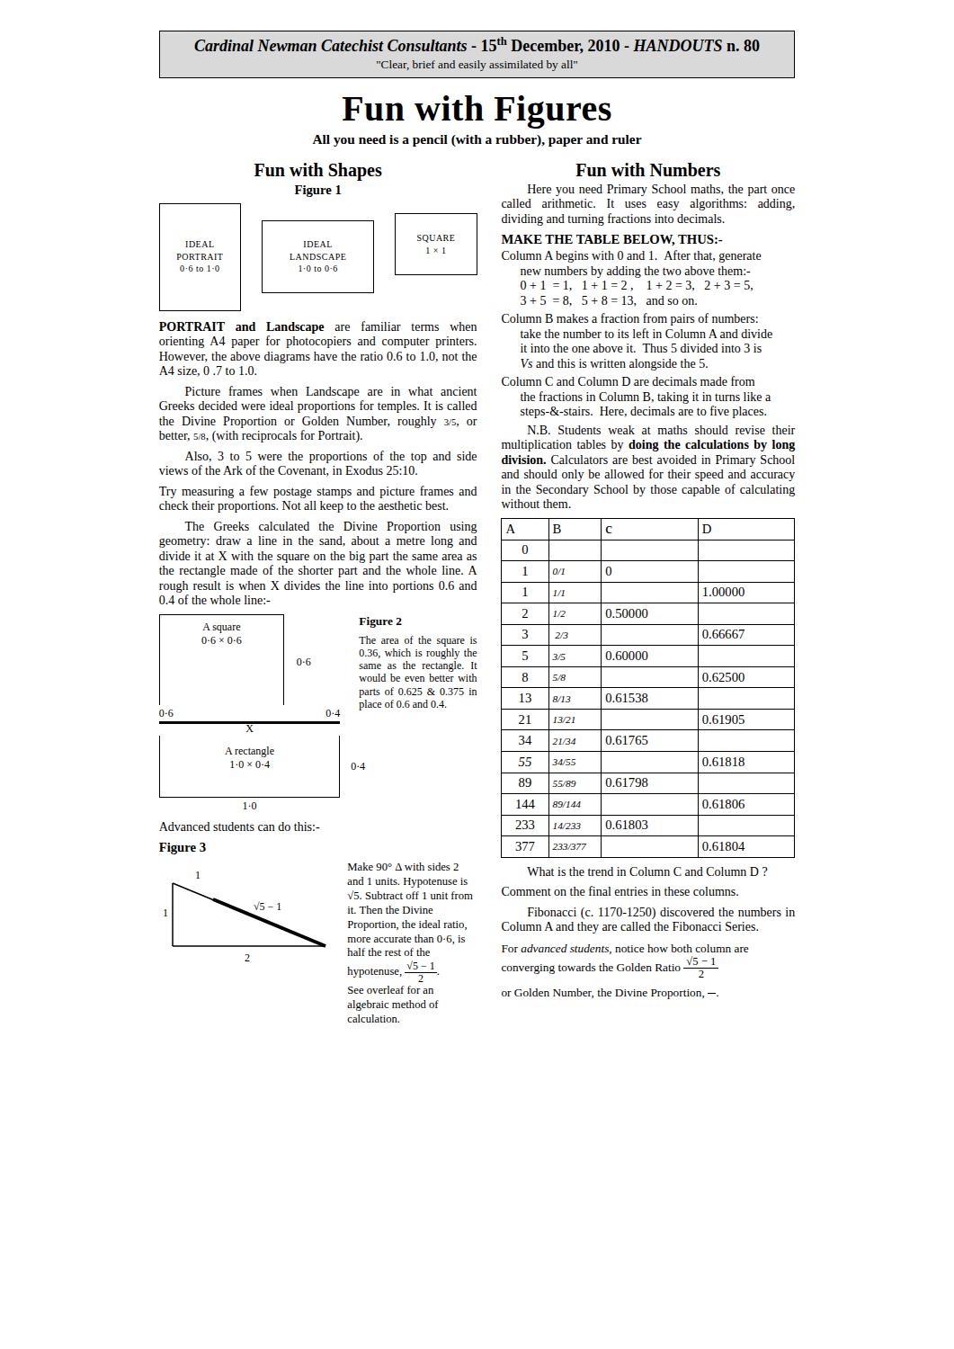Cardinal Newman Catechist Consultants - 15th December, 2010 - HANDOUTS n. 80
"Clear, brief and easily assimilated by all"
Fun with Figures
All you need is a pencil (with a rubber), paper and ruler
Fun with Shapes
Figure 1
IDEAL
PORTRAIT
0·6 to 1·0
IDEAL
LANDSCAPE
1·0 to 0·6
SQUARE
1 × 1
PORTRAIT and Landscape are familiar terms when orienting A4 paper for photocopiers and computer printers. However, the above diagrams have the ratio 0.6 to 1.0, not the A4 size, 0 .7 to 1.0.
Picture frames when Landscape are in what ancient Greeks decided were ideal proportions for temples. It is called the Divine Proportion or Golden Number, roughly 3/5, or better, 5/8, (with reciprocals for Portrait).
Also, 3 to 5 were the proportions of the top and side views of the Ark of the Covenant, in Exodus 25:10.
Try measuring a few postage stamps and picture frames and check their proportions. Not all keep to the aesthetic best.
The Greeks calculated the Divine Proportion using geometry: draw a line in the sand, about a metre long and divide it at X with the square on the big part the same area as the rectangle made of the shorter part and the whole line. A rough result is when X divides the line into portions 0.6 and 0.4 of the whole line:-
A square
0·6 × 0·6
0·6
0·60·4
X
A rectangle
1·0 × 0·4
0·4
1·0
Figure 2
The area of the square is 0.36, which is roughly the same as the rectangle. It would be even better with parts of 0.625 & 0.375 in place of 0.6 and 0.4.
Advanced students can do this:-
Figure 3
1 1 2 √5 − 1
Make 90° Δ with sides 2 and 1 units. Hypotenuse is √5. Subtract off 1 unit from it. Then the Divine Proportion, the ideal ratio, more accurate than 0·6, is half the rest of the hypotenuse, √5 − 12.
See overleaf for an algebraic method of calculation.
Fun with Numbers
Here you need Primary School maths, the part once called arithmetic. It uses easy algorithms: adding, dividing and turning fractions into decimals.
MAKE THE TABLE BELOW, THUS:-
Column A begins with 0 and 1. After that, generate new numbers by adding the two above them:- 0 + 1 = 1, 1 + 1 = 2 , 1 + 2 = 3, 2 + 3 = 5, 3 + 5 = 8, 5 + 8 = 13, and so on.
Column B makes a fraction from pairs of numbers: take the number to its left in Column A and divide it into the one above it. Thus 5 divided into 3 is Vs and this is written alongside the 5.
Column C and Column D are decimals made from the fractions in Column B, taking it in turns like a steps-&-stairs. Here, decimals are to five places.
N.B. Students weak at maths should revise their multiplication tables by doing the calculations by long division. Calculators are best avoided in Primary School and should only be allowed for their speed and accuracy in the Secondary School by those capable of calculating without them.
| A | B | c | D |
| --- | --- | --- | --- |
| 0 | | | |
| 1 | 0/1 | 0 | |
| 1 | 1/1 | | 1.00000 |
| 2 | 1/2 | 0.50000 | |
| 3 | 2/3 | | 0.66667 |
| 5 | 3/5 | 0.60000 | |
| 8 | 5/8 | | 0.62500 |
| 13 | 8/13 | 0.61538 | |
| 21 | 13/21 | | 0.61905 |
| 34 | 21/34 | 0.61765 | |
| 55 | 34/55 | | 0.61818 |
| 89 | 55/89 | 0.61798 | |
| 144 | 89/144 | | 0.61806 |
| 233 | 14/233 | 0.61803 | |
| 377 | 233/377 | | 0.61804 |
What is the trend in Column C and Column D ?
Comment on the final entries in these columns.
Fibonacci (c. 1170-1250) discovered the numbers in Column A and they are called the Fibonacci Series.
For advanced students, notice how both column are converging towards the Golden Ratio √5 − 12
or Golden Number, the Divine Proportion, .